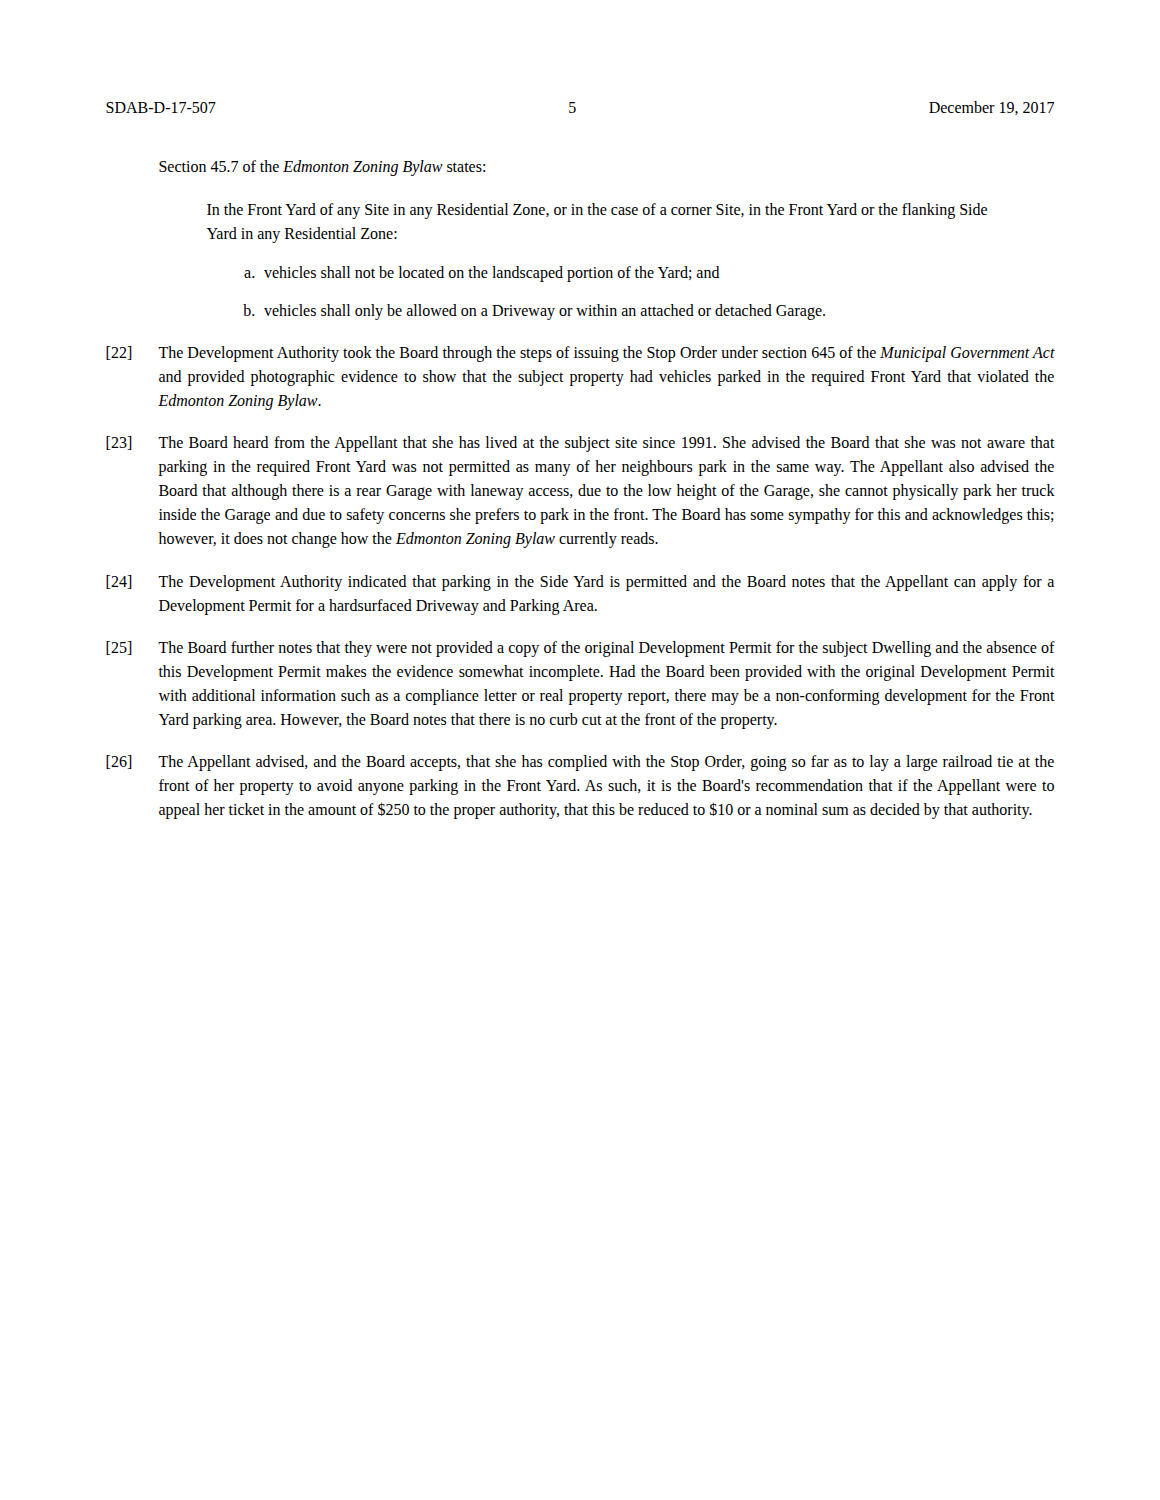SDAB-D-17-507 5 December 19, 2017
Section 45.7 of the Edmonton Zoning Bylaw states:
In the Front Yard of any Site in any Residential Zone, or in the case of a corner Site, in the Front Yard or the flanking Side Yard in any Residential Zone:
vehicles shall not be located on the landscaped portion of the Yard; and
vehicles shall only be allowed on a Driveway or within an attached or detached Garage.
[22] The Development Authority took the Board through the steps of issuing the Stop Order under section 645 of the Municipal Government Act and provided photographic evidence to show that the subject property had vehicles parked in the required Front Yard that violated the Edmonton Zoning Bylaw.
[23] The Board heard from the Appellant that she has lived at the subject site since 1991. She advised the Board that she was not aware that parking in the required Front Yard was not permitted as many of her neighbours park in the same way. The Appellant also advised the Board that although there is a rear Garage with laneway access, due to the low height of the Garage, she cannot physically park her truck inside the Garage and due to safety concerns she prefers to park in the front. The Board has some sympathy for this and acknowledges this; however, it does not change how the Edmonton Zoning Bylaw currently reads.
[24] The Development Authority indicated that parking in the Side Yard is permitted and the Board notes that the Appellant can apply for a Development Permit for a hardsurfaced Driveway and Parking Area.
[25] The Board further notes that they were not provided a copy of the original Development Permit for the subject Dwelling and the absence of this Development Permit makes the evidence somewhat incomplete. Had the Board been provided with the original Development Permit with additional information such as a compliance letter or real property report, there may be a non-conforming development for the Front Yard parking area. However, the Board notes that there is no curb cut at the front of the property.
[26] The Appellant advised, and the Board accepts, that she has complied with the Stop Order, going so far as to lay a large railroad tie at the front of her property to avoid anyone parking in the Front Yard. As such, it is the Board's recommendation that if the Appellant were to appeal her ticket in the amount of $250 to the proper authority, that this be reduced to $10 or a nominal sum as decided by that authority.